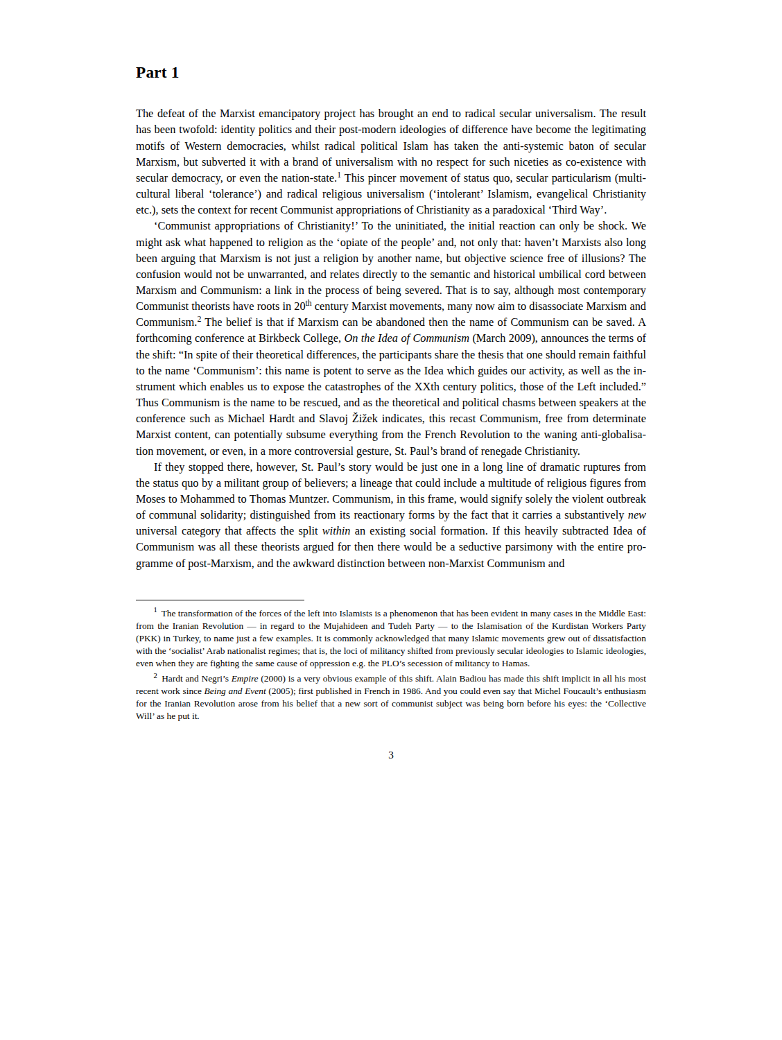Part 1
The defeat of the Marxist emancipatory project has brought an end to radical secular universalism. The result has been twofold: identity politics and their post-modern ideologies of difference have become the legitimating motifs of Western democracies, whilst radical political Islam has taken the anti-systemic baton of secular Marxism, but subverted it with a brand of universalism with no respect for such niceties as co-existence with secular democracy, or even the nation-state.1 This pincer movement of status quo, secular particularism (multicultural liberal ‘tolerance’) and radical religious universalism (‘intolerant’ Islamism, evangelical Christianity etc.), sets the context for recent Communist appropriations of Christianity as a paradoxical ‘Third Way’.
‘Communist appropriations of Christianity!’ To the uninitiated, the initial reaction can only be shock. We might ask what happened to religion as the ‘opiate of the people’ and, not only that: haven’t Marxists also long been arguing that Marxism is not just a religion by another name, but objective science free of illusions? The confusion would not be unwarranted, and relates directly to the semantic and historical umbilical cord between Marxism and Communism: a link in the process of being severed. That is to say, although most contemporary Communist theorists have roots in 20th century Marxist movements, many now aim to disassociate Marxism and Communism.2 The belief is that if Marxism can be abandoned then the name of Communism can be saved. A forthcoming conference at Birkbeck College, On the Idea of Communism (March 2009), announces the terms of the shift: “In spite of their theoretical differences, the participants share the thesis that one should remain faithful to the name ‘Communism’: this name is potent to serve as the Idea which guides our activity, as well as the instrument which enables us to expose the catastrophes of the XXth century politics, those of the Left included.” Thus Communism is the name to be rescued, and as the theoretical and political chasms between speakers at the conference such as Michael Hardt and Slavoj Žižek indicates, this recast Communism, free from determinate Marxist content, can potentially subsume everything from the French Revolution to the waning anti-globalisation movement, or even, in a more controversial gesture, St. Paul’s brand of renegade Christianity.
If they stopped there, however, St. Paul’s story would be just one in a long line of dramatic ruptures from the status quo by a militant group of believers; a lineage that could include a multitude of religious figures from Moses to Mohammed to Thomas Muntzer. Communism, in this frame, would signify solely the violent outbreak of communal solidarity; distinguished from its reactionary forms by the fact that it carries a substantively new universal category that affects the split within an existing social formation. If this heavily subtracted Idea of Communism was all these theorists argued for then there would be a seductive parsimony with the entire programme of post-Marxism, and the awkward distinction between non-Marxist Communism and
1 The transformation of the forces of the left into Islamists is a phenomenon that has been evident in many cases in the Middle East: from the Iranian Revolution — in regard to the Mujahideen and Tudeh Party — to the Islamisation of the Kurdistan Workers Party (PKK) in Turkey, to name just a few examples. It is commonly acknowledged that many Islamic movements grew out of dissatisfaction with the ‘socialist’ Arab nationalist regimes; that is, the loci of militancy shifted from previously secular ideologies to Islamic ideologies, even when they are fighting the same cause of oppression e.g. the PLO’s secession of militancy to Hamas.
2 Hardt and Negri’s Empire (2000) is a very obvious example of this shift. Alain Badiou has made this shift implicit in all his most recent work since Being and Event (2005); first published in French in 1986. And you could even say that Michel Foucault’s enthusiasm for the Iranian Revolution arose from his belief that a new sort of communist subject was being born before his eyes: the ‘Collective Will’ as he put it.
3